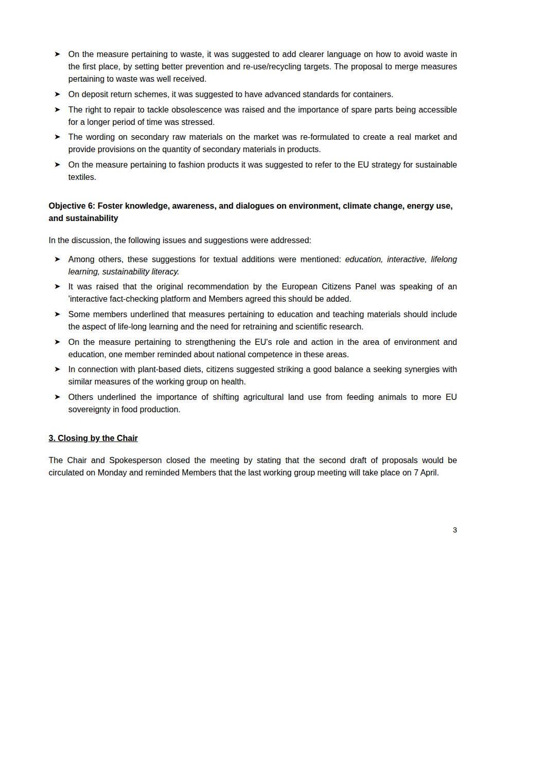On the measure pertaining to waste, it was suggested to add clearer language on how to avoid waste in the first place, by setting better prevention and re-use/recycling targets. The proposal to merge measures pertaining to waste was well received.
On deposit return schemes, it was suggested to have advanced standards for containers.
The right to repair to tackle obsolescence was raised and the importance of spare parts being accessible for a longer period of time was stressed.
The wording on secondary raw materials on the market was re-formulated to create a real market and provide provisions on the quantity of secondary materials in products.
On the measure pertaining to fashion products it was suggested to refer to the EU strategy for sustainable textiles.
Objective 6: Foster knowledge, awareness, and dialogues on environment, climate change, energy use, and sustainability
In the discussion, the following issues and suggestions were addressed:
Among others, these suggestions for textual additions were mentioned: education, interactive, lifelong learning, sustainability literacy.
It was raised that the original recommendation by the European Citizens Panel was speaking of an 'interactive fact-checking platform and Members agreed this should be added.
Some members underlined that measures pertaining to education and teaching materials should include the aspect of life-long learning and the need for retraining and scientific research.
On the measure pertaining to strengthening the EU's role and action in the area of environment and education, one member reminded about national competence in these areas.
In connection with plant-based diets, citizens suggested striking a good balance a seeking synergies with similar measures of the working group on health.
Others underlined the importance of shifting agricultural land use from feeding animals to more EU sovereignty in food production.
3. Closing by the Chair
The Chair and Spokesperson closed the meeting by stating that the second draft of proposals would be circulated on Monday and reminded Members that the last working group meeting will take place on 7 April.
3